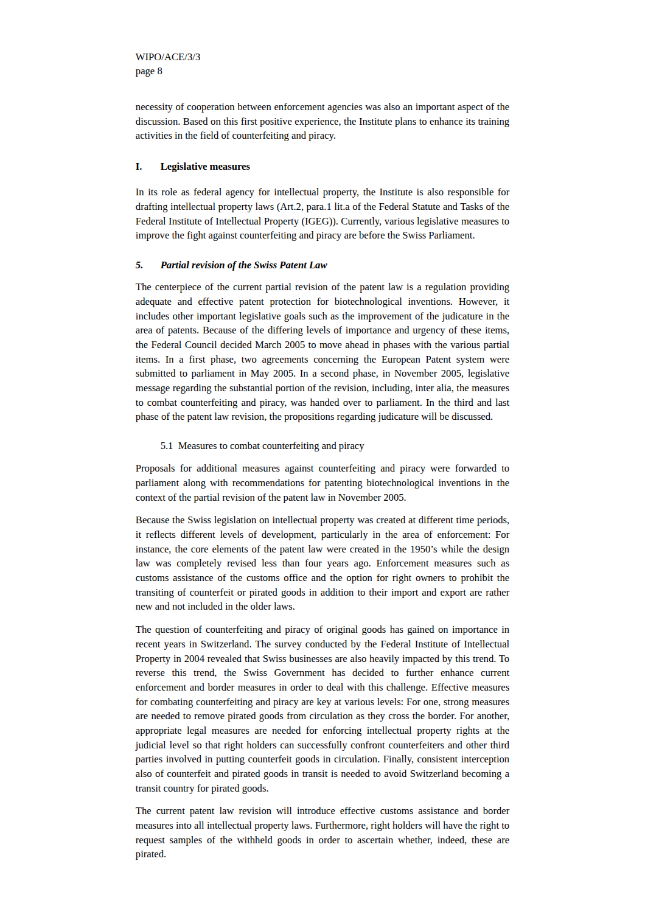WIPO/ACE/3/3
page 8
necessity of cooperation between enforcement agencies was also an important aspect of the discussion. Based on this first positive experience, the Institute plans to enhance its training activities in the field of counterfeiting and piracy.
I. Legislative measures
In its role as federal agency for intellectual property, the Institute is also responsible for drafting intellectual property laws (Art.2, para.1 lit.a of the Federal Statute and Tasks of the Federal Institute of Intellectual Property (IGEG)). Currently, various legislative measures to improve the fight against counterfeiting and piracy are before the Swiss Parliament.
5. Partial revision of the Swiss Patent Law
The centerpiece of the current partial revision of the patent law is a regulation providing adequate and effective patent protection for biotechnological inventions. However, it includes other important legislative goals such as the improvement of the judicature in the area of patents. Because of the differing levels of importance and urgency of these items, the Federal Council decided March 2005 to move ahead in phases with the various partial items. In a first phase, two agreements concerning the European Patent system were submitted to parliament in May 2005. In a second phase, in November 2005, legislative message regarding the substantial portion of the revision, including, inter alia, the measures to combat counterfeiting and piracy, was handed over to parliament. In the third and last phase of the patent law revision, the propositions regarding judicature will be discussed.
5.1 Measures to combat counterfeiting and piracy
Proposals for additional measures against counterfeiting and piracy were forwarded to parliament along with recommendations for patenting biotechnological inventions in the context of the partial revision of the patent law in November 2005.
Because the Swiss legislation on intellectual property was created at different time periods, it reflects different levels of development, particularly in the area of enforcement: For instance, the core elements of the patent law were created in the 1950’s while the design law was completely revised less than four years ago. Enforcement measures such as customs assistance of the customs office and the option for right owners to prohibit the transiting of counterfeit or pirated goods in addition to their import and export are rather new and not included in the older laws.
The question of counterfeiting and piracy of original goods has gained on importance in recent years in Switzerland. The survey conducted by the Federal Institute of Intellectual Property in 2004 revealed that Swiss businesses are also heavily impacted by this trend. To reverse this trend, the Swiss Government has decided to further enhance current enforcement and border measures in order to deal with this challenge. Effective measures for combating counterfeiting and piracy are key at various levels: For one, strong measures are needed to remove pirated goods from circulation as they cross the border. For another, appropriate legal measures are needed for enforcing intellectual property rights at the judicial level so that right holders can successfully confront counterfeiters and other third parties involved in putting counterfeit goods in circulation. Finally, consistent interception also of counterfeit and pirated goods in transit is needed to avoid Switzerland becoming a transit country for pirated goods.
The current patent law revision will introduce effective customs assistance and border measures into all intellectual property laws. Furthermore, right holders will have the right to request samples of the withheld goods in order to ascertain whether, indeed, these are pirated.